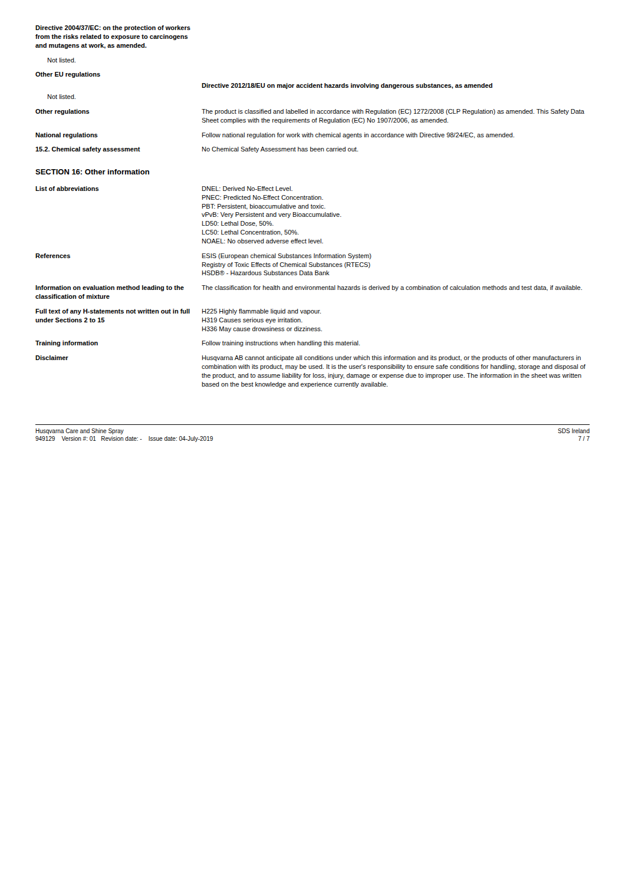Directive 2004/37/EC: on the protection of workers from the risks related to exposure to carcinogens and mutagens at work, as amended.
Not listed.
Other EU regulations
Directive 2012/18/EU on major accident hazards involving dangerous substances, as amended
Not listed.
Other regulations
The product is classified and labelled in accordance with Regulation (EC) 1272/2008 (CLP Regulation) as amended. This Safety Data Sheet complies with the requirements of Regulation (EC) No 1907/2006, as amended.
National regulations
Follow national regulation for work with chemical agents in accordance with Directive 98/24/EC, as amended.
15.2. Chemical safety assessment
No Chemical Safety Assessment has been carried out.
SECTION 16: Other information
List of abbreviations
DNEL: Derived No-Effect Level.
PNEC: Predicted No-Effect Concentration.
PBT: Persistent, bioaccumulative and toxic.
vPvB: Very Persistent and very Bioaccumulative.
LD50: Lethal Dose, 50%.
LC50: Lethal Concentration, 50%.
NOAEL: No observed adverse effect level.
References
ESIS (European chemical Substances Information System)
Registry of Toxic Effects of Chemical Substances (RTECS)
HSDB® - Hazardous Substances Data Bank
Information on evaluation method leading to the classification of mixture
The classification for health and environmental hazards is derived by a combination of calculation methods and test data, if available.
Full text of any H-statements not written out in full under Sections 2 to 15
H225 Highly flammable liquid and vapour.
H319 Causes serious eye irritation.
H336 May cause drowsiness or dizziness.
Training information
Follow training instructions when handling this material.
Disclaimer
Husqvarna AB cannot anticipate all conditions under which this information and its product, or the products of other manufacturers in combination with its product, may be used. It is the user's responsibility to ensure safe conditions for handling, storage and disposal of the product, and to assume liability for loss, injury, damage or expense due to improper use. The information in the sheet was written based on the best knowledge and experience currently available.
Husqvarna Care and Shine Spray
SDS Ireland
949129 Version #: 01 Revision date: - Issue date: 04-July-2019
7 / 7